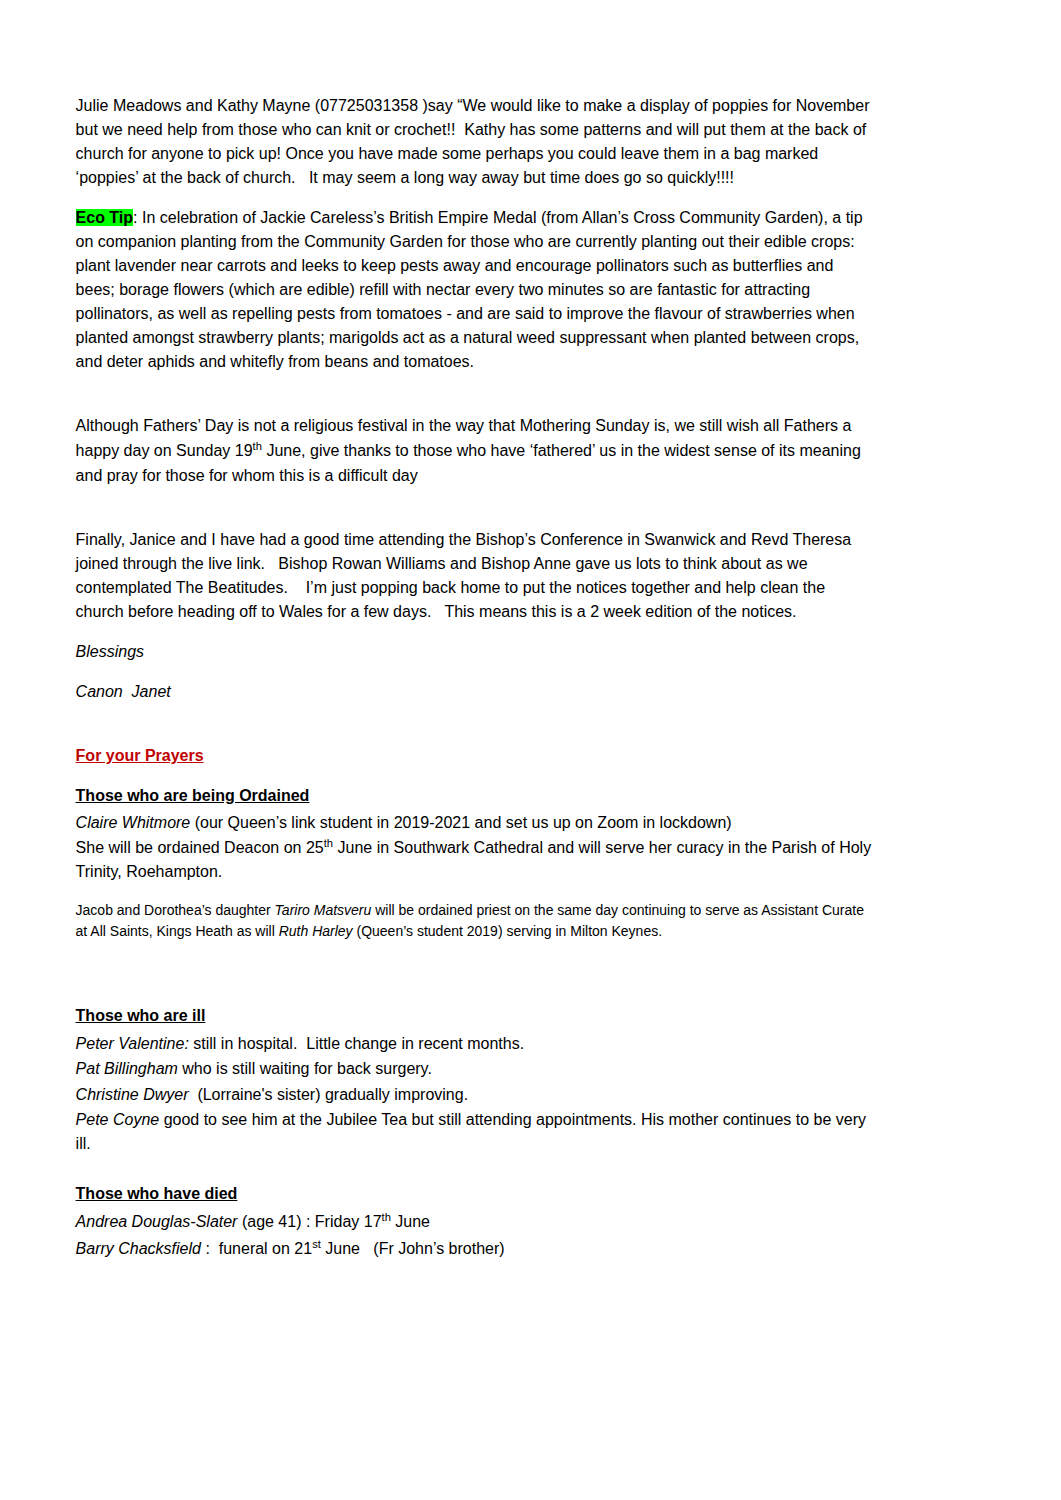Julie Meadows and Kathy Mayne (07725031358 )say “We would like to make a display of poppies for November but we need help from those who can knit or crochet!! Kathy has some patterns and will put them at the back of church for anyone to pick up! Once you have made some perhaps you could leave them in a bag marked ‘poppies’ at the back of church. It may seem a long way away but time does go so quickly!!!!
Eco Tip: In celebration of Jackie Careless’s British Empire Medal (from Allan’s Cross Community Garden), a tip on companion planting from the Community Garden for those who are currently planting out their edible crops: plant lavender near carrots and leeks to keep pests away and encourage pollinators such as butterflies and bees; borage flowers (which are edible) refill with nectar every two minutes so are fantastic for attracting pollinators, as well as repelling pests from tomatoes - and are said to improve the flavour of strawberries when planted amongst strawberry plants; marigolds act as a natural weed suppressant when planted between crops, and deter aphids and whitefly from beans and tomatoes.
Although Fathers’ Day is not a religious festival in the way that Mothering Sunday is, we still wish all Fathers a happy day on Sunday 19th June, give thanks to those who have ‘fathered’ us in the widest sense of its meaning and pray for those for whom this is a difficult day
Finally, Janice and I have had a good time attending the Bishop’s Conference in Swanwick and Revd Theresa joined through the live link. Bishop Rowan Williams and Bishop Anne gave us lots to think about as we contemplated The Beatitudes. I’m just popping back home to put the notices together and help clean the church before heading off to Wales for a few days. This means this is a 2 week edition of the notices.
Blessings
Canon Janet
For your Prayers
Those who are being Ordained
Claire Whitmore (our Queen’s link student in 2019-2021 and set us up on Zoom in lockdown)
She will be ordained Deacon on 25th June in Southwark Cathedral and will serve her curacy in the Parish of Holy Trinity, Roehampton.
Jacob and Dorothea’s daughter Tariro Matsveru will be ordained priest on the same day continuing to serve as Assistant Curate at All Saints, Kings Heath as will Ruth Harley (Queen’s student 2019) serving in Milton Keynes.
Those who are ill
Peter Valentine: still in hospital. Little change in recent months.
Pat Billingham who is still waiting for back surgery.
Christine Dwyer (Lorraine's sister) gradually improving.
Pete Coyne good to see him at the Jubilee Tea but still attending appointments. His mother continues to be very ill.
Those who have died
Andrea Douglas-Slater (age 41) : Friday 17th June
Barry Chacksfield : funeral on 21st June (Fr John’s brother)